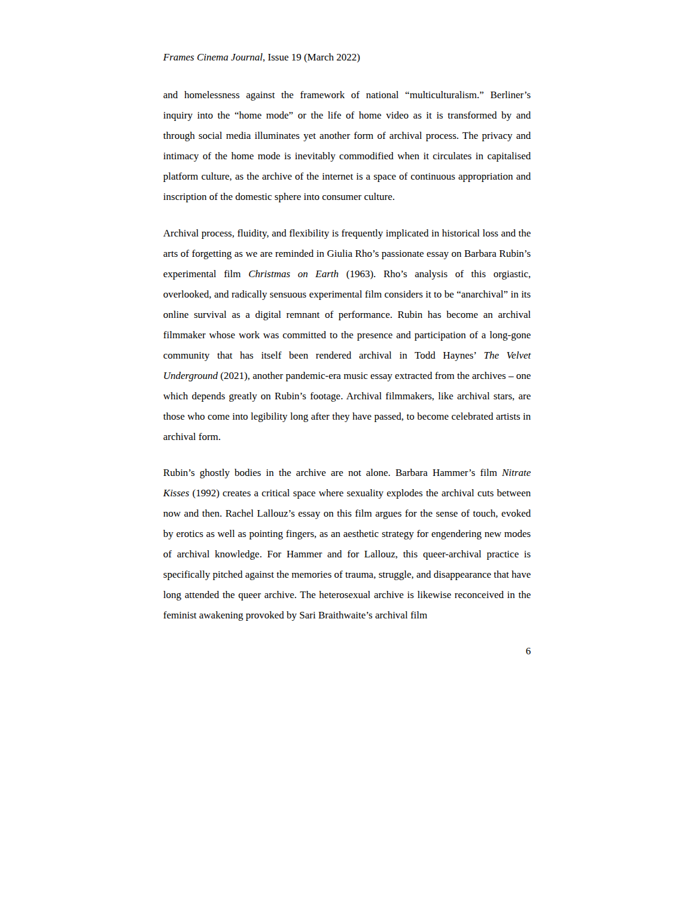Frames Cinema Journal, Issue 19 (March 2022)
and homelessness against the framework of national “multiculturalism.” Berliner’s inquiry into the “home mode” or the life of home video as it is transformed by and through social media illuminates yet another form of archival process. The privacy and intimacy of the home mode is inevitably commodified when it circulates in capitalised platform culture, as the archive of the internet is a space of continuous appropriation and inscription of the domestic sphere into consumer culture.
Archival process, fluidity, and flexibility is frequently implicated in historical loss and the arts of forgetting as we are reminded in Giulia Rho’s passionate essay on Barbara Rubin’s experimental film Christmas on Earth (1963). Rho’s analysis of this orgiastic, overlooked, and radically sensuous experimental film considers it to be “anarchival” in its online survival as a digital remnant of performance. Rubin has become an archival filmmaker whose work was committed to the presence and participation of a long-gone community that has itself been rendered archival in Todd Haynes’ The Velvet Underground (2021), another pandemic-era music essay extracted from the archives – one which depends greatly on Rubin’s footage. Archival filmmakers, like archival stars, are those who come into legibility long after they have passed, to become celebrated artists in archival form.
Rubin’s ghostly bodies in the archive are not alone. Barbara Hammer’s film Nitrate Kisses (1992) creates a critical space where sexuality explodes the archival cuts between now and then. Rachel Lallouz’s essay on this film argues for the sense of touch, evoked by erotics as well as pointing fingers, as an aesthetic strategy for engendering new modes of archival knowledge. For Hammer and for Lallouz, this queer-archival practice is specifically pitched against the memories of trauma, struggle, and disappearance that have long attended the queer archive. The heterosexual archive is likewise reconceived in the feminist awakening provoked by Sari Braithwaite’s archival film
6